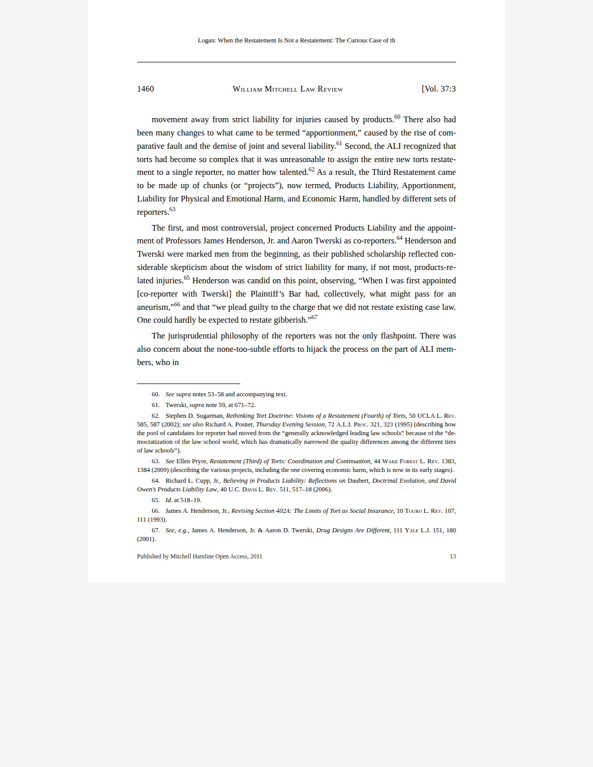Logan: When the Restatement Is Not a Restatement: The Curious Case of th
1460 William Mitchell Law Review [Vol. 37:3
movement away from strict liability for injuries caused by products.60 There also had been many changes to what came to be termed “apportionment,” caused by the rise of comparative fault and the demise of joint and several liability.61 Second, the ALI recognized that torts had become so complex that it was unreasonable to assign the entire new torts restatement to a single reporter, no matter how talented.62 As a result, the Third Restatement came to be made up of chunks (or “projects”), now termed, Products Liability, Apportionment, Liability for Physical and Emotional Harm, and Economic Harm, handled by different sets of reporters.63
The first, and most controversial, project concerned Products Liability and the appointment of Professors James Henderson, Jr. and Aaron Twerski as co-reporters.64 Henderson and Twerski were marked men from the beginning, as their published scholarship reflected considerable skepticism about the wisdom of strict liability for many, if not most, products-related injuries.65 Henderson was candid on this point, observing, “When I was first appointed [co-reporter with Twerski] the Plaintiff’s Bar had, collectively, what might pass for an aneurism,”66 and that “we plead guilty to the charge that we did not restate existing case law. One could hardly be expected to restate gibberish.”67
The jurisprudential philosophy of the reporters was not the only flashpoint. There was also concern about the none-too-subtle efforts to hijack the process on the part of ALI members, who in
60. See supra notes 53–58 and accompanying text.
61. Twerski, supra note 59, at 671–72.
62. Stephen D. Sugarman, Rethinking Tort Doctrine: Visions of a Restatement (Fourth) of Torts, 50 UCLA L. Rev. 585, 587 (2002); see also Richard A. Posner, Thursday Evening Session, 72 A.L.I. Proc. 321, 323 (1995) (describing how the pool of candidates for reporter had moved from the “generally acknowledged leading law schools” because of the “democratization of the law school world, which has dramatically narrowed the quality differences among the different tiers of law schools”).
63. See Ellen Pryor, Restatement (Third) of Torts: Coordination and Continuation, 44 Wake Forest L. Rev. 1383, 1384 (2009) (describing the various projects, including the one covering economic harm, which is now in its early stages).
64. Richard L. Cupp, Jr., Believing in Products Liability: Reflections on Daubert, Doctrinal Evolution, and David Owen’s Products Liability Law, 40 U.C. Davis L. Rev. 511, 517–18 (2006).
65. Id. at 518–19.
66. James A. Henderson, Jr., Revising Section 402A: The Limits of Tort as Social Insurance, 10 Touro L. Rev. 107, 111 (1993).
67. See, e.g., James A. Henderson, Jr. & Aaron D. Twerski, Drug Designs Are Different, 111 Yale L.J. 151, 180 (2001).
Published by Mitchell Hamline Open Access, 2011 13